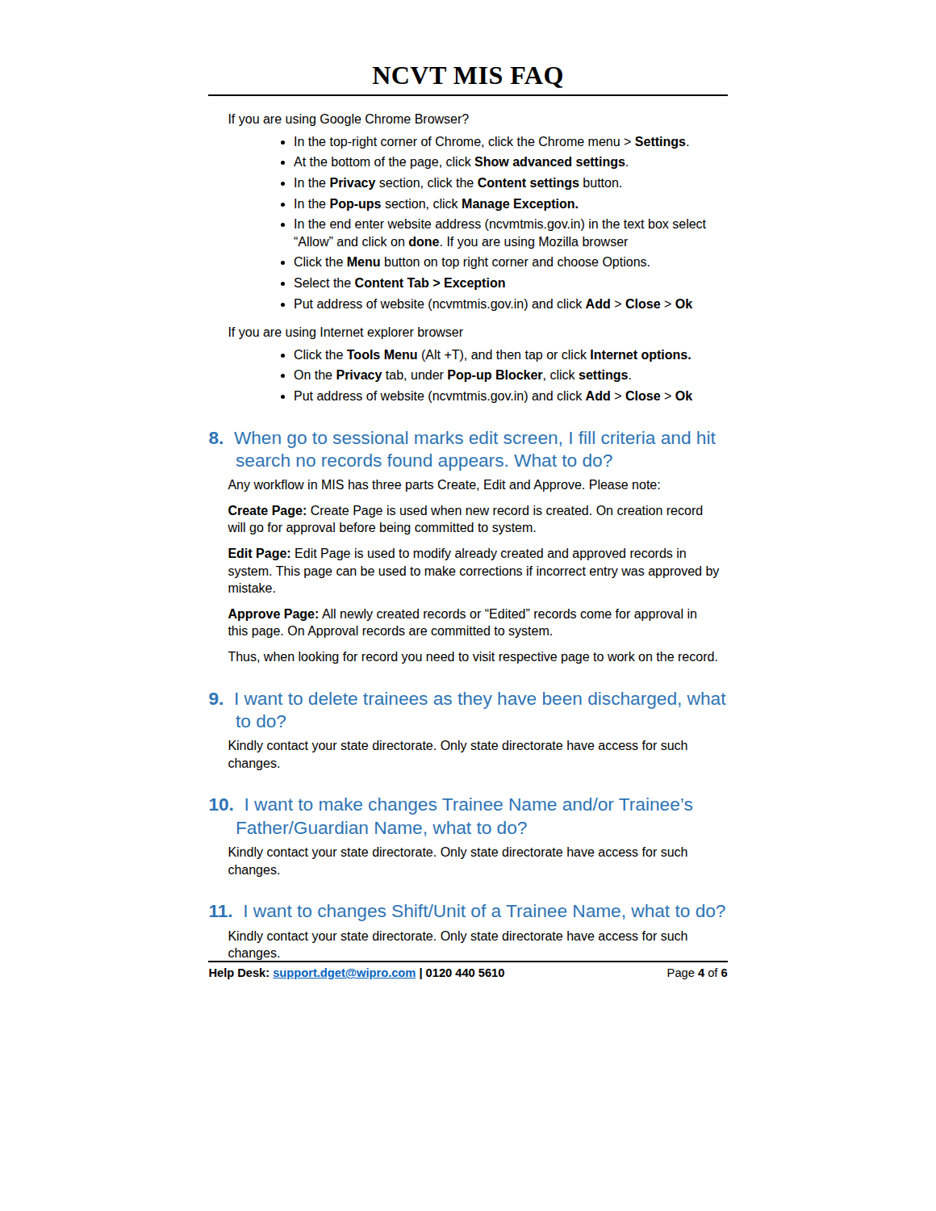NCVT MIS FAQ
If you are using Google Chrome Browser?
In the top-right corner of Chrome, click the Chrome menu > Settings.
At the bottom of the page, click Show advanced settings.
In the Privacy section, click the Content settings button.
In the Pop-ups section, click Manage Exception.
In the end enter website address (ncvmtmis.gov.in) in the text box select “Allow” and click on done. If you are using Mozilla browser
Click the Menu button on top right corner and choose Options.
Select the Content Tab > Exception
Put address of website (ncvmtmis.gov.in) and click Add > Close > Ok
If you are using Internet explorer browser
Click the Tools Menu (Alt +T), and then tap or click Internet options.
On the Privacy tab, under Pop-up Blocker, click settings.
Put address of website (ncvmtmis.gov.in) and click Add > Close > Ok
8. When go to sessional marks edit screen, I fill criteria and hit search no records found appears. What to do?
Any workflow in MIS has three parts Create, Edit and Approve. Please note:
Create Page: Create Page is used when new record is created. On creation record will go for approval before being committed to system.
Edit Page: Edit Page is used to modify already created and approved records in system. This page can be used to make corrections if incorrect entry was approved by mistake.
Approve Page: All newly created records or “Edited” records come for approval in this page. On Approval records are committed to system.
Thus, when looking for record you need to visit respective page to work on the record.
9. I want to delete trainees as they have been discharged, what to do?
Kindly contact your state directorate. Only state directorate have access for such changes.
10. I want to make changes Trainee Name and/or Trainee’s Father/Guardian Name, what to do?
Kindly contact your state directorate. Only state directorate have access for such changes.
11. I want to changes Shift/Unit of a Trainee Name, what to do?
Kindly contact your state directorate. Only state directorate have access for such changes.
Help Desk: support.dget@wipro.com | 0120 440 5610
Page 4 of 6